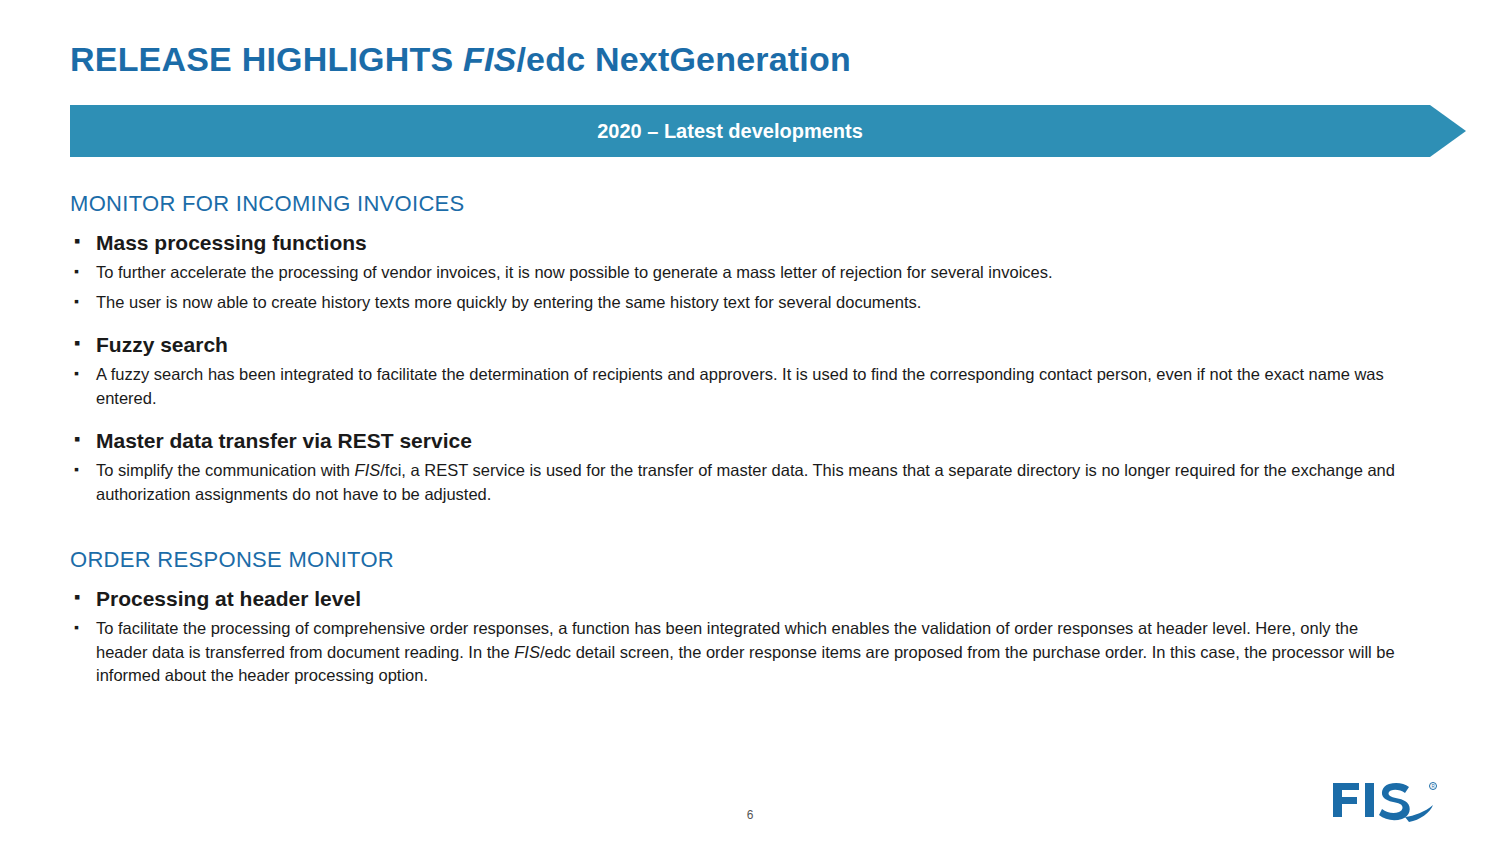RELEASE HIGHLIGHTS FIS/edc NextGeneration
2020 – Latest developments
MONITOR FOR INCOMING INVOICES
Mass processing functions
To further accelerate the processing of vendor invoices, it is now possible to generate a mass letter of rejection for several invoices.
The user is now able to create history texts more quickly by entering the same history text for several documents.
Fuzzy search
A fuzzy search has been integrated to facilitate the determination of recipients and approvers. It is used to find the corresponding contact person, even if not the exact name was entered.
Master data transfer via REST service
To simplify the communication with FIS/fci, a REST service is used for the transfer of master data. This means that a separate directory is no longer required for the exchange and authorization assignments do not have to be adjusted.
ORDER RESPONSE MONITOR
Processing at header level
To facilitate the processing of comprehensive order responses, a function has been integrated which enables the validation of order responses at header level. Here, only the header data is transferred from document reading. In the FIS/edc detail screen, the order response items are proposed from the purchase order. In this case, the processor will be informed about the header processing option.
6
FIS R